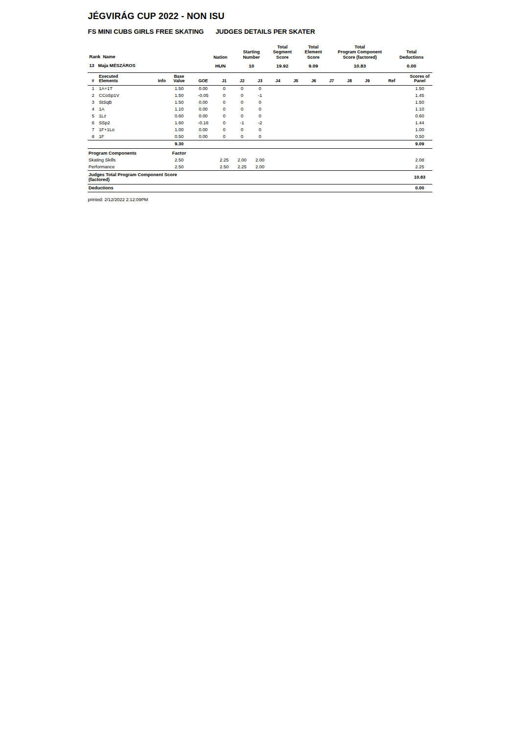JÉGVIRÁG CUP 2022 - NON ISU
FS MINI CUBS GIRLS FREE SKATING
JUDGES DETAILS PER SKATER
| Rank Name | Nation | Starting Number | Total Segment Score | Total Element Score | Total Program Component Score (factored) | Total Deductions |
| 13 Maja MÉSZÁROS | HUN | 10 | 19.92 | 9.09 | 10.83 | 0.00 |
| # | Executed Elements | Info | Base Value | GOE | J1 | J2 | J3 | J4 | J5 | J6 | J7 | J8 | J9 | Ref | Scores of Panel |
| --- | --- | --- | --- | --- | --- | --- | --- | --- | --- | --- | --- | --- | --- | --- | --- |
| 1 | 1A+1T | | 1.50 | 0.00 | 0 | 0 | 0 | | | | | | | | 1.50 |
| 2 | CCoSp1V | | 1.50 | -0.05 | 0 | 0 | -1 | | | | | | | | 1.45 |
| 3 | StSqB | | 1.50 | 0.00 | 0 | 0 | 0 | | | | | | | | 1.50 |
| 4 | 1A | | 1.10 | 0.00 | 0 | 0 | 0 | | | | | | | | 1.10 |
| 5 | 1Lz | | 0.60 | 0.00 | 0 | 0 | 0 | | | | | | | | 0.60 |
| 6 | SSp2 | | 1.60 | -0.16 | 0 | -1 | -2 | | | | | | | | 1.44 |
| 7 | 1F+1Lo | | 1.00 | 0.00 | 0 | 0 | 0 | | | | | | | | 1.00 |
| 8 | 1F | | 0.50 | 0.00 | 0 | 0 | 0 | | | | | | | | 0.50 |
| | | | 9.30 | | | | | | | | | | | | 9.09 |
| Program Components | Factor | | | | | | | | | | | | |
| Skating Skills | 2.50 | | 2.25 | 2.00 | 2.00 | | | | | | | | 2.08 |
| Performance | 2.50 | | 2.50 | 2.25 | 2.00 | | | | | | | | 2.25 |
| Judges Total Program Component Score (factored) | | | | | | | | | | | | 10.83 |
| Deductions | | | | | | | | | | | | 0.00 |
printed: 2/12/2022 2:12:09PM